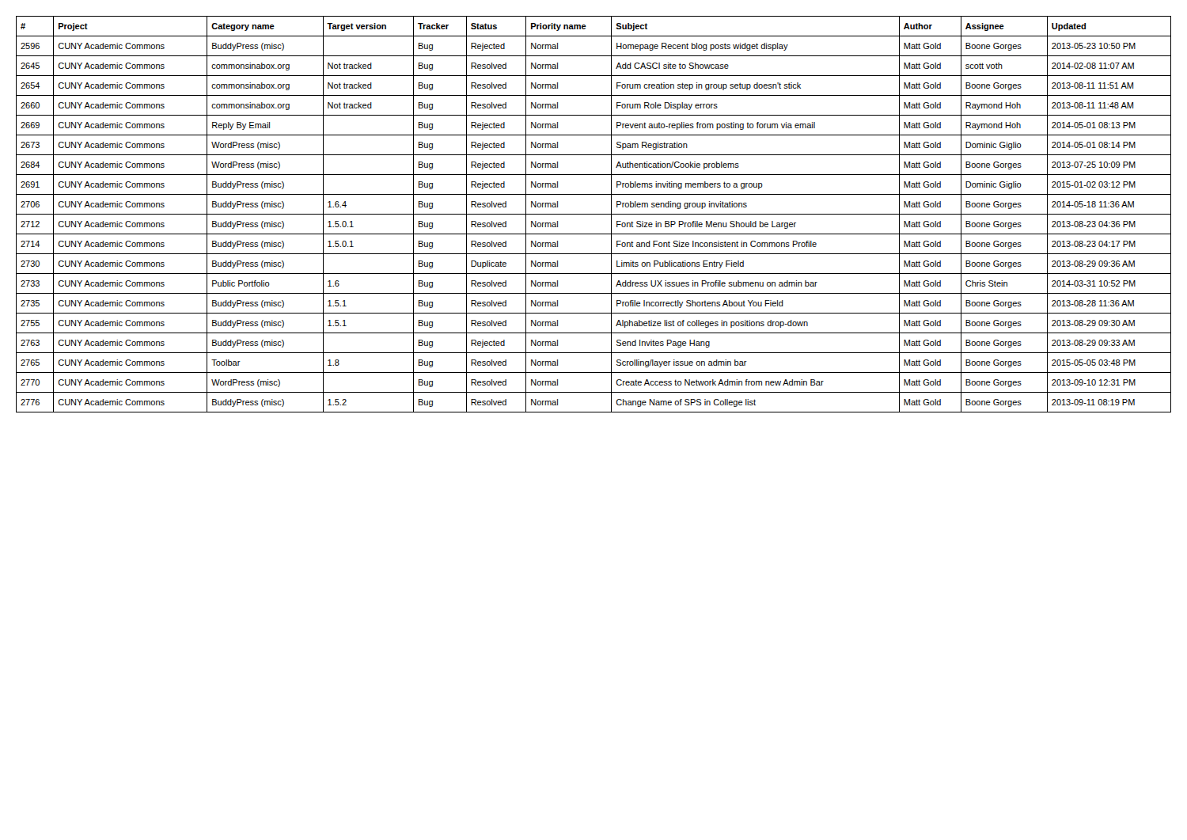| # | Project | Category name | Target version | Tracker | Status | Priority name | Subject | Author | Assignee | Updated |
| --- | --- | --- | --- | --- | --- | --- | --- | --- | --- | --- |
| 2596 | CUNY Academic Commons | BuddyPress (misc) | | Bug | Rejected | Normal | Homepage Recent blog posts widget display | Matt Gold | Boone Gorges | 2013-05-23 10:50 PM |
| 2645 | CUNY Academic Commons | commonsinabox.org | Not tracked | Bug | Resolved | Normal | Add CASCI site to Showcase | Matt Gold | scott voth | 2014-02-08 11:07 AM |
| 2654 | CUNY Academic Commons | commonsinabox.org | Not tracked | Bug | Resolved | Normal | Forum creation step in group setup doesn't stick | Matt Gold | Boone Gorges | 2013-08-11 11:51 AM |
| 2660 | CUNY Academic Commons | commonsinabox.org | Not tracked | Bug | Resolved | Normal | Forum Role Display errors | Matt Gold | Raymond Hoh | 2013-08-11 11:48 AM |
| 2669 | CUNY Academic Commons | Reply By Email | | Bug | Rejected | Normal | Prevent auto-replies from posting to forum via email | Matt Gold | Raymond Hoh | 2014-05-01 08:13 PM |
| 2673 | CUNY Academic Commons | WordPress (misc) | | Bug | Rejected | Normal | Spam Registration | Matt Gold | Dominic Giglio | 2014-05-01 08:14 PM |
| 2684 | CUNY Academic Commons | WordPress (misc) | | Bug | Rejected | Normal | Authentication/Cookie problems | Matt Gold | Boone Gorges | 2013-07-25 10:09 PM |
| 2691 | CUNY Academic Commons | BuddyPress (misc) | | Bug | Rejected | Normal | Problems inviting members to a group | Matt Gold | Dominic Giglio | 2015-01-02 03:12 PM |
| 2706 | CUNY Academic Commons | BuddyPress (misc) | 1.6.4 | Bug | Resolved | Normal | Problem sending group invitations | Matt Gold | Boone Gorges | 2014-05-18 11:36 AM |
| 2712 | CUNY Academic Commons | BuddyPress (misc) | 1.5.0.1 | Bug | Resolved | Normal | Font Size in BP Profile Menu Should be Larger | Matt Gold | Boone Gorges | 2013-08-23 04:36 PM |
| 2714 | CUNY Academic Commons | BuddyPress (misc) | 1.5.0.1 | Bug | Resolved | Normal | Font and Font Size Inconsistent in Commons Profile | Matt Gold | Boone Gorges | 2013-08-23 04:17 PM |
| 2730 | CUNY Academic Commons | BuddyPress (misc) | | Bug | Duplicate | Normal | Limits on Publications Entry Field | Matt Gold | Boone Gorges | 2013-08-29 09:36 AM |
| 2733 | CUNY Academic Commons | Public Portfolio | 1.6 | Bug | Resolved | Normal | Address UX issues in Profile submenu on admin bar | Matt Gold | Chris Stein | 2014-03-31 10:52 PM |
| 2735 | CUNY Academic Commons | BuddyPress (misc) | 1.5.1 | Bug | Resolved | Normal | Profile Incorrectly Shortens About You Field | Matt Gold | Boone Gorges | 2013-08-28 11:36 AM |
| 2755 | CUNY Academic Commons | BuddyPress (misc) | 1.5.1 | Bug | Resolved | Normal | Alphabetize list of colleges in positions drop-down | Matt Gold | Boone Gorges | 2013-08-29 09:30 AM |
| 2763 | CUNY Academic Commons | BuddyPress (misc) | | Bug | Rejected | Normal | Send Invites Page Hang | Matt Gold | Boone Gorges | 2013-08-29 09:33 AM |
| 2765 | CUNY Academic Commons | Toolbar | 1.8 | Bug | Resolved | Normal | Scrolling/layer issue on admin bar | Matt Gold | Boone Gorges | 2015-05-05 03:48 PM |
| 2770 | CUNY Academic Commons | WordPress (misc) | | Bug | Resolved | Normal | Create Access to Network Admin from new Admin Bar | Matt Gold | Boone Gorges | 2013-09-10 12:31 PM |
| 2776 | CUNY Academic Commons | BuddyPress (misc) | 1.5.2 | Bug | Resolved | Normal | Change Name of SPS in College list | Matt Gold | Boone Gorges | 2013-09-11 08:19 PM |